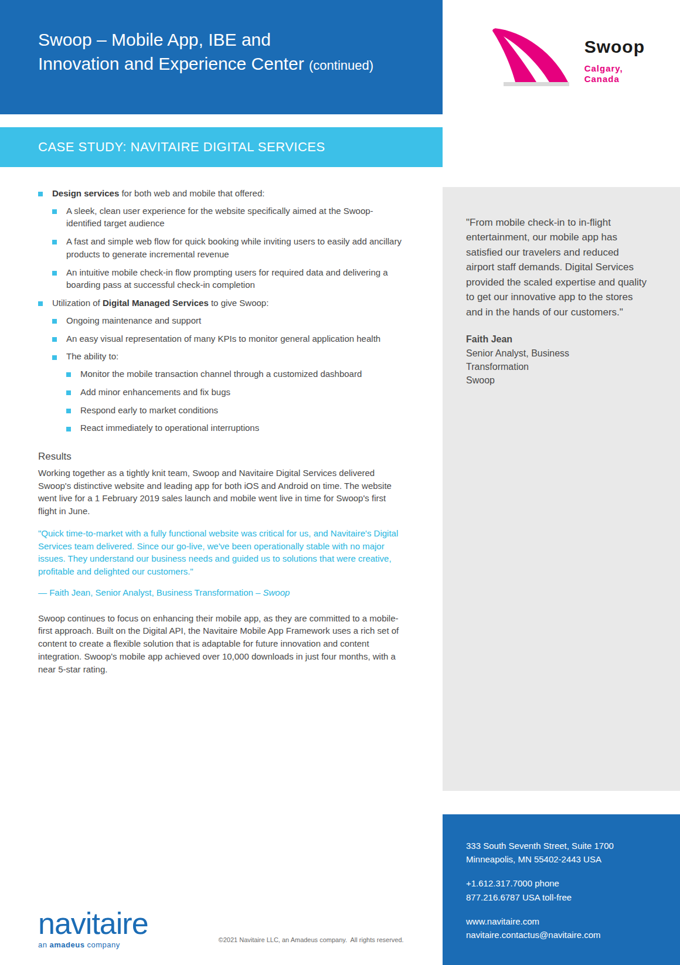Swoop – Mobile App, IBE and
Innovation and Experience Center (continued)
Swoop
Calgary,
Canada
CASE STUDY: NAVITAIRE DIGITAL SERVICES
Design services for both web and mobile that offered:
A sleek, clean user experience for the website specifically aimed at the Swoop-identified target audience
A fast and simple web flow for quick booking while inviting users to easily add ancillary products to generate incremental revenue
An intuitive mobile check-in flow prompting users for required data and delivering a boarding pass at successful check-in completion
Utilization of Digital Managed Services to give Swoop:
Ongoing maintenance and support
An easy visual representation of many KPIs to monitor general application health
The ability to:
Monitor the mobile transaction channel through a customized dashboard
Add minor enhancements and fix bugs
Respond early to market conditions
React immediately to operational interruptions
Results
Working together as a tightly knit team, Swoop and Navitaire Digital Services delivered Swoop's distinctive website and leading app for both iOS and Android on time. The website went live for a 1 February 2019 sales launch and mobile went live in time for Swoop's first flight in June.
"Quick time-to-market with a fully functional website was critical for us, and Navitaire's Digital Services team delivered. Since our go-live, we've been operationally stable with no major issues. They understand our business needs and guided us to solutions that were creative, profitable and delighted our customers."
— Faith Jean, Senior Analyst, Business Transformation – Swoop
Swoop continues to focus on enhancing their mobile app, as they are committed to a mobile-first approach. Built on the Digital API, the Navitaire Mobile App Framework uses a rich set of content to create a flexible solution that is adaptable for future innovation and content integration. Swoop's mobile app achieved over 10,000 downloads in just four months, with a near 5-star rating.
"From mobile check-in to in-flight entertainment, our mobile app has satisfied our travelers and reduced airport staff demands. Digital Services provided the scaled expertise and quality to get our innovative app to the stores and in the hands of our customers."
Faith Jean
Senior Analyst, Business
Transformation
Swoop
navitaire
an amadeus company
©2021 Navitaire LLC, an Amadeus company. All rights reserved.
333 South Seventh Street, Suite 1700
Minneapolis, MN 55402-2443 USA
+1.612.317.7000 phone
877.216.6787 USA toll-free
www.navitaire.com
navitaire.contactus@navitaire.com